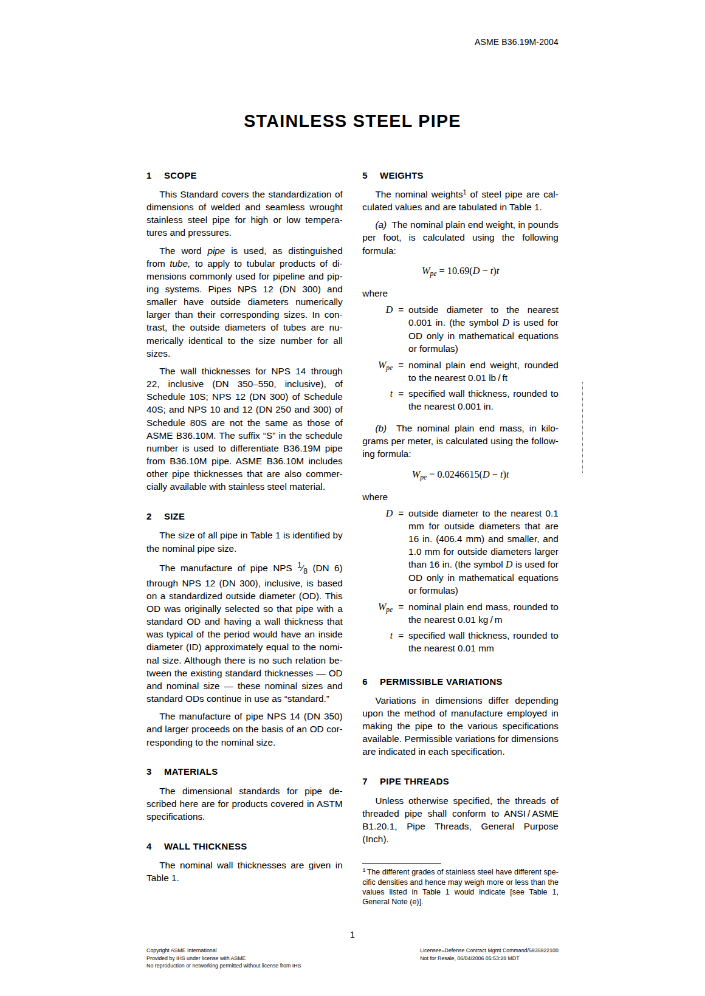ASME B36.19M-2004
STAINLESS STEEL PIPE
1 SCOPE
This Standard covers the standardization of dimensions of welded and seamless wrought stainless steel pipe for high or low temperatures and pressures.
The word pipe is used, as distinguished from tube, to apply to tubular products of dimensions commonly used for pipeline and piping systems. Pipes NPS 12 (DN 300) and smaller have outside diameters numerically larger than their corresponding sizes. In contrast, the outside diameters of tubes are numerically identical to the size number for all sizes.
The wall thicknesses for NPS 14 through 22, inclusive (DN 350–550, inclusive), of Schedule 10S; NPS 12 (DN 300) of Schedule 40S; and NPS 10 and 12 (DN 250 and 300) of Schedule 80S are not the same as those of ASME B36.10M. The suffix “S” in the schedule number is used to differentiate B36.19M pipe from B36.10M pipe. ASME B36.10M includes other pipe thicknesses that are also commercially available with stainless steel material.
2 SIZE
The size of all pipe in Table 1 is identified by the nominal pipe size.
The manufacture of pipe NPS 1⁄8 (DN 6) through NPS 12 (DN 300), inclusive, is based on a standardized outside diameter (OD). This OD was originally selected so that pipe with a standard OD and having a wall thickness that was typical of the period would have an inside diameter (ID) approximately equal to the nominal size. Although there is no such relation between the existing standard thicknesses — OD and nominal size — these nominal sizes and standard ODs continue in use as “standard.”
The manufacture of pipe NPS 14 (DN 350) and larger proceeds on the basis of an OD corresponding to the nominal size.
3 MATERIALS
The dimensional standards for pipe described here are for products covered in ASTM specifications.
4 WALL THICKNESS
The nominal wall thicknesses are given in Table 1.
5 WEIGHTS
The nominal weights1 of steel pipe are calculated values and are tabulated in Table 1.
(a) The nominal plain end weight, in pounds per foot, is calculated using the following formula:
Wpe = 10.69(D − t)t
where
| D | = | outside diameter to the nearest 0.001 in. (the symbol D is used for OD only in mathematical equations or formulas) |
| W pe | = | nominal plain end weight, rounded to the nearest 0.01 lb / ft |
| t | = | specified wall thickness, rounded to the nearest 0.001 in. |
(b) The nominal plain end mass, in kilograms per meter, is calculated using the following formula:
Wpe = 0.0246615(D − t)t
where
| D | = | outside diameter to the nearest 0.1 mm for outside diameters that are 16 in. (406.4 mm) and smaller, and 1.0 mm for outside diameters larger than 16 in. (the symbol D is used for OD only in mathematical equations or formulas) |
| W pe | = | nominal plain end mass, rounded to the nearest 0.01 kg / m |
| t | = | specified wall thickness, rounded to the nearest 0.01 mm |
6 PERMISSIBLE VARIATIONS
Variations in dimensions differ depending upon the method of manufacture employed in making the pipe to the various specifications available. Permissible variations for dimensions are indicated in each specification.
7 PIPE THREADS
Unless otherwise specified, the threads of threaded pipe shall conform to ANSI / ASME B1.20.1, Pipe Threads, General Purpose (Inch).
1The different grades of stainless steel have different specific densities and hence may weigh more or less than the values listed in Table 1 would indicate [see Table 1, General Note (e)].
1
Copyright ASME International Provided by IHS under license with ASME No reproduction or networking permitted without license from IHS
Licensee=Defense Contract Mgmt Command/5935922100 Not for Resale, 06/04/2006 05:53:28 MDT